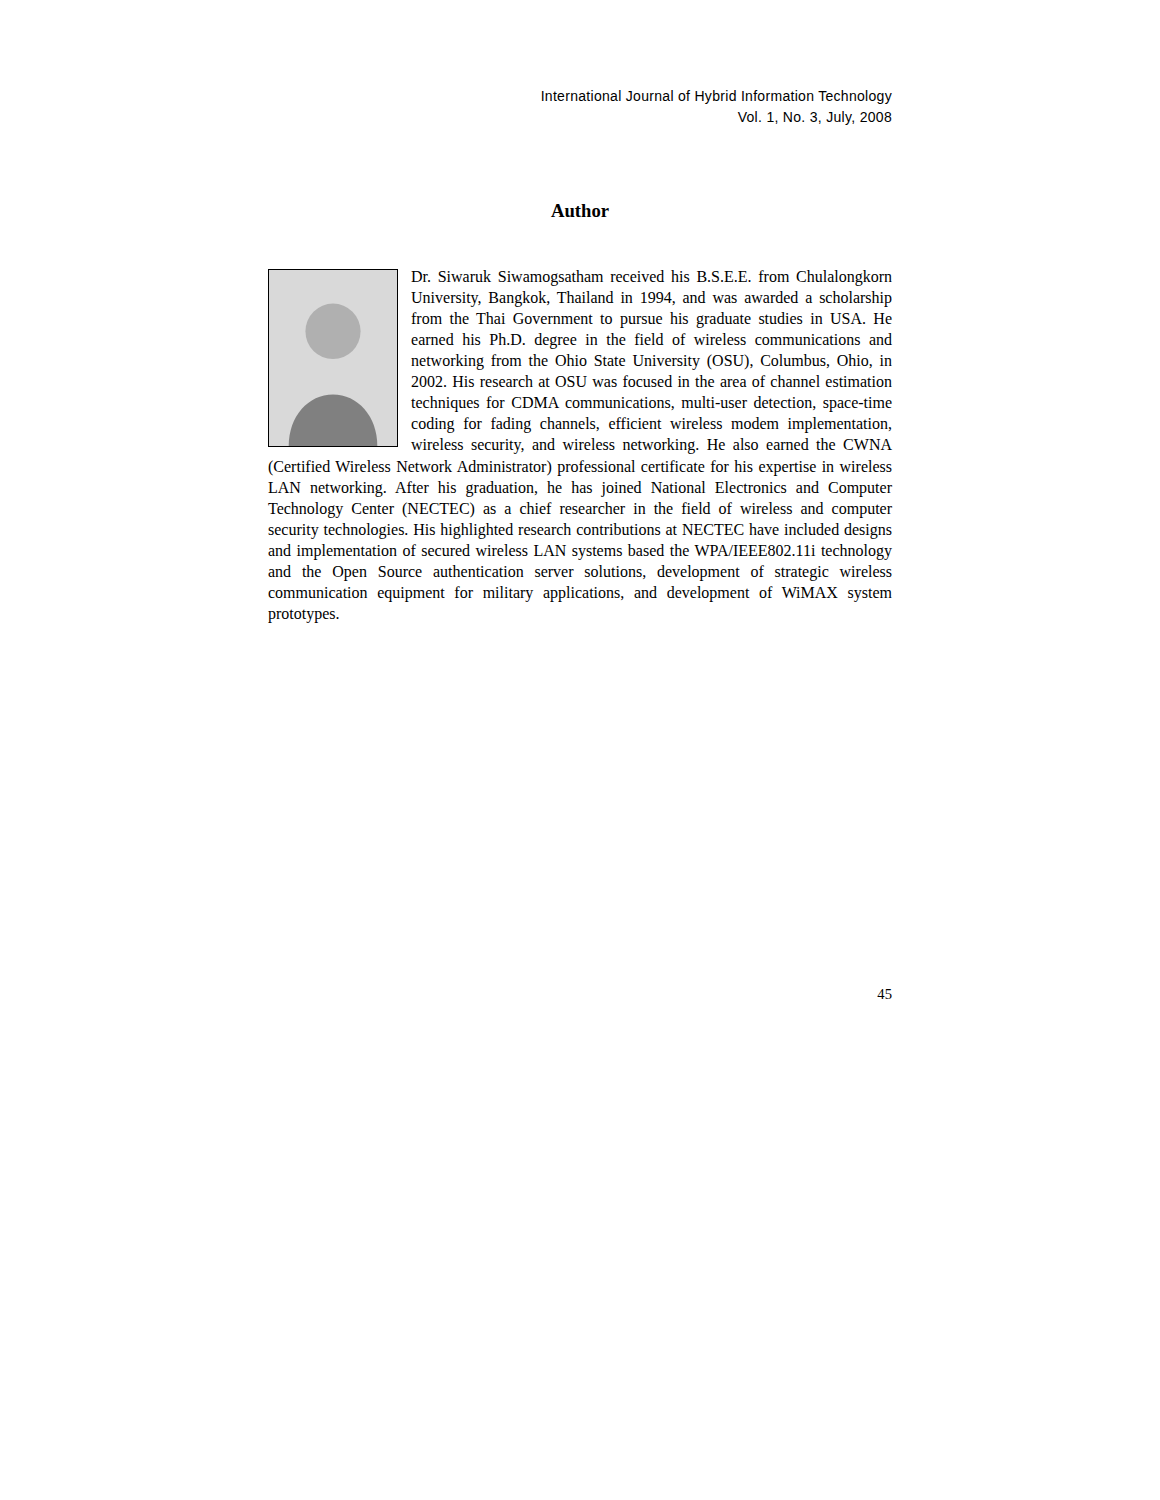International Journal of Hybrid Information Technology
Vol. 1, No. 3, July, 2008
Author
Dr. Siwaruk Siwamogsatham received his B.S.E.E. from Chulalongkorn University, Bangkok, Thailand in 1994, and was awarded a scholarship from the Thai Government to pursue his graduate studies in USA. He earned his Ph.D. degree in the field of wireless communications and networking from the Ohio State University (OSU), Columbus, Ohio, in 2002. His research at OSU was focused in the area of channel estimation techniques for CDMA communications, multi-user detection, space-time coding for fading channels, efficient wireless modem implementation, wireless security, and wireless networking. He also earned the CWNA (Certified Wireless Network Administrator) professional certificate for his expertise in wireless LAN networking. After his graduation, he has joined National Electronics and Computer Technology Center (NECTEC) as a chief researcher in the field of wireless and computer security technologies. His highlighted research contributions at NECTEC have included designs and implementation of secured wireless LAN systems based the WPA/IEEE802.11i technology and the Open Source authentication server solutions, development of strategic wireless communication equipment for military applications, and development of WiMAX system prototypes.
45